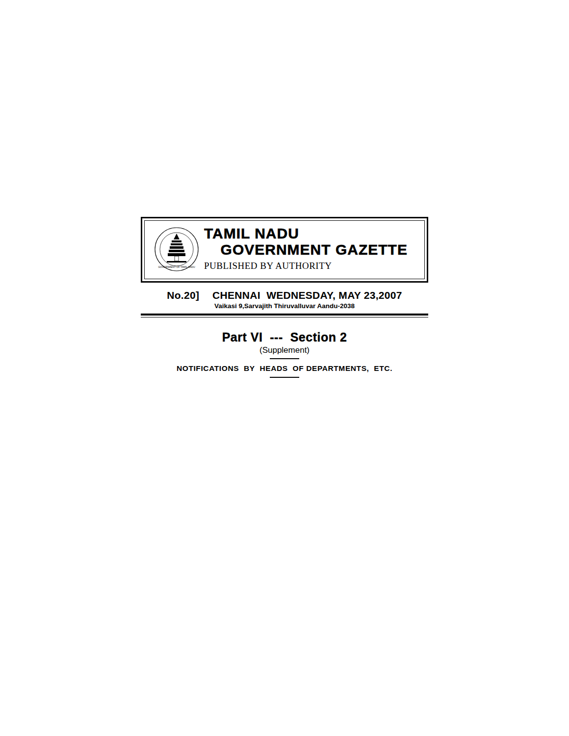GOVERNMENT OF TAMIL NADU
TAMIL NADU
GOVERNMENT GAZETTE
PUBLISHED BY AUTHORITY
No.20] CHENNAI WEDNESDAY, MAY 23,2007
Vaikasi 9,Sarvajith Thiruvalluvar Aandu-2038
Part VI --- Section 2
(Supplement)
NOTIFICATIONS BY HEADS OF DEPARTMENTS, ETC.